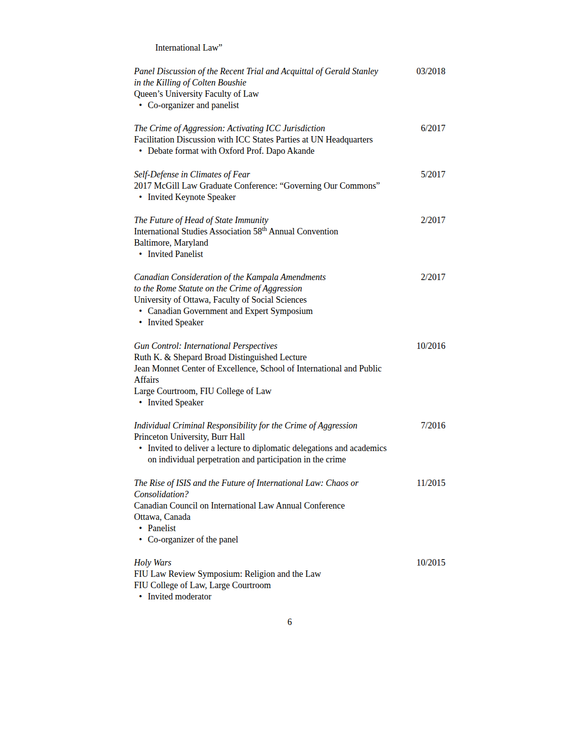International Law”
03/2018
Panel Discussion of the Recent Trial and Acquittal of Gerald Stanley
in the Killing of Colten Boushie
Queen’s University Faculty of Law
Co-organizer and panelist
6/2017
The Crime of Aggression: Activating ICC Jurisdiction
Facilitation Discussion with ICC States Parties at UN Headquarters
Debate format with Oxford Prof. Dapo Akande
5/2017
Self-Defense in Climates of Fear
2017 McGill Law Graduate Conference: “Governing Our Commons”
Invited Keynote Speaker
2/2017
The Future of Head of State Immunity
International Studies Association 58th Annual Convention
Baltimore, Maryland
Invited Panelist
2/2017
Canadian Consideration of the Kampala Amendments
to the Rome Statute on the Crime of Aggression
University of Ottawa, Faculty of Social Sciences
Canadian Government and Expert Symposium
Invited Speaker
10/2016
Gun Control: International Perspectives
Ruth K. & Shepard Broad Distinguished Lecture
Jean Monnet Center of Excellence, School of International and Public Affairs
Large Courtroom, FIU College of Law
Invited Speaker
7/2016
Individual Criminal Responsibility for the Crime of Aggression
Princeton University, Burr Hall
Invited to deliver a lecture to diplomatic delegations and academics on individual perpetration and participation in the crime
11/2015
The Rise of ISIS and the Future of International Law: Chaos or Consolidation?
Canadian Council on International Law Annual Conference
Ottawa, Canada
Panelist
Co-organizer of the panel
10/2015
Holy Wars
FIU Law Review Symposium: Religion and the Law
FIU College of Law, Large Courtroom
Invited moderator
6